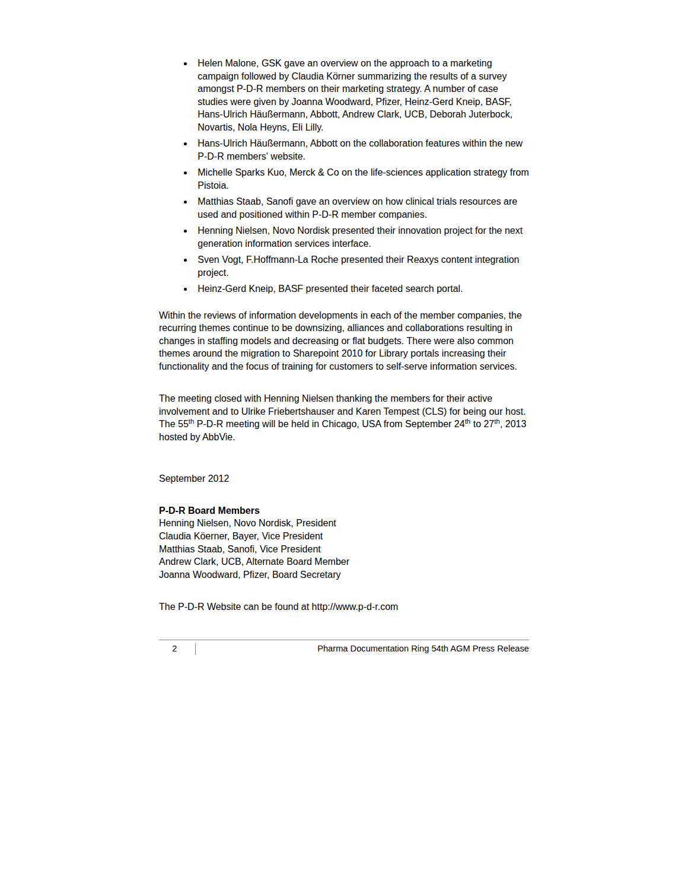Helen Malone, GSK gave an overview on the approach to a marketing campaign followed by Claudia Körner summarizing the results of a survey amongst P-D-R members on their marketing strategy. A number of case studies were given by Joanna Woodward, Pfizer, Heinz-Gerd Kneip, BASF, Hans-Ulrich Häußermann, Abbott, Andrew Clark, UCB, Deborah Juterbock, Novartis, Nola Heyns, Eli Lilly.
Hans-Ulrich Häußermann, Abbott on the collaboration features within the new P-D-R members' website.
Michelle Sparks Kuo, Merck & Co on the life-sciences application strategy from Pistoia.
Matthias Staab, Sanofi gave an overview on how clinical trials resources are used and positioned within P-D-R member companies.
Henning Nielsen, Novo Nordisk presented their innovation project for the next generation information services interface.
Sven Vogt, F.Hoffmann-La Roche presented their Reaxys content integration project.
Heinz-Gerd Kneip, BASF presented their faceted search portal.
Within the reviews of information developments in each of the member companies, the recurring themes continue to be downsizing, alliances and collaborations resulting in changes in staffing models and decreasing or flat budgets. There were also common themes around the migration to Sharepoint 2010 for Library portals increasing their functionality and the focus of training for customers to self-serve information services.
The meeting closed with Henning Nielsen thanking the members for their active involvement and to Ulrike Friebertshauser and Karen Tempest (CLS) for being our host. The 55th P-D-R meeting will be held in Chicago, USA from September 24th to 27th, 2013 hosted by AbbVie.
September 2012
P-D-R Board Members
Henning Nielsen, Novo Nordisk, President
Claudia Köerner, Bayer, Vice President
Matthias Staab, Sanofi, Vice President
Andrew Clark, UCB, Alternate Board Member
Joanna Woodward, Pfizer, Board Secretary
The P-D-R Website can be found at http://www.p-d-r.com
2
Pharma Documentation Ring 54th AGM Press Release